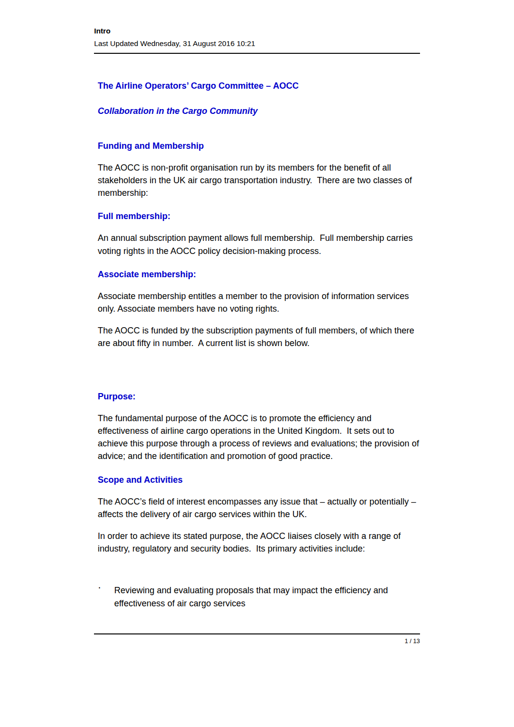Intro
Last Updated Wednesday, 31 August 2016 10:21
The Airline Operators’ Cargo Committee – AOCC
Collaboration in the Cargo Community
Funding and Membership
The AOCC is non-profit organisation run by its members for the benefit of all stakeholders in the UK air cargo transportation industry. There are two classes of membership:
Full membership:
An annual subscription payment allows full membership. Full membership carries voting rights in the AOCC policy decision-making process.
Associate membership:
Associate membership entitles a member to the provision of information services only. Associate members have no voting rights.
The AOCC is funded by the subscription payments of full members, of which there are about fifty in number. A current list is shown below.
Purpose:
The fundamental purpose of the AOCC is to promote the efficiency and effectiveness of airline cargo operations in the United Kingdom. It sets out to achieve this purpose through a process of reviews and evaluations; the provision of advice; and the identification and promotion of good practice.
Scope and Activities
The AOCC’s field of interest encompasses any issue that – actually or potentially – affects the delivery of air cargo services within the UK.
In order to achieve its stated purpose, the AOCC liaises closely with a range of industry, regulatory and security bodies. Its primary activities include:
Reviewing and evaluating proposals that may impact the efficiency and effectiveness of air cargo services
1 / 13